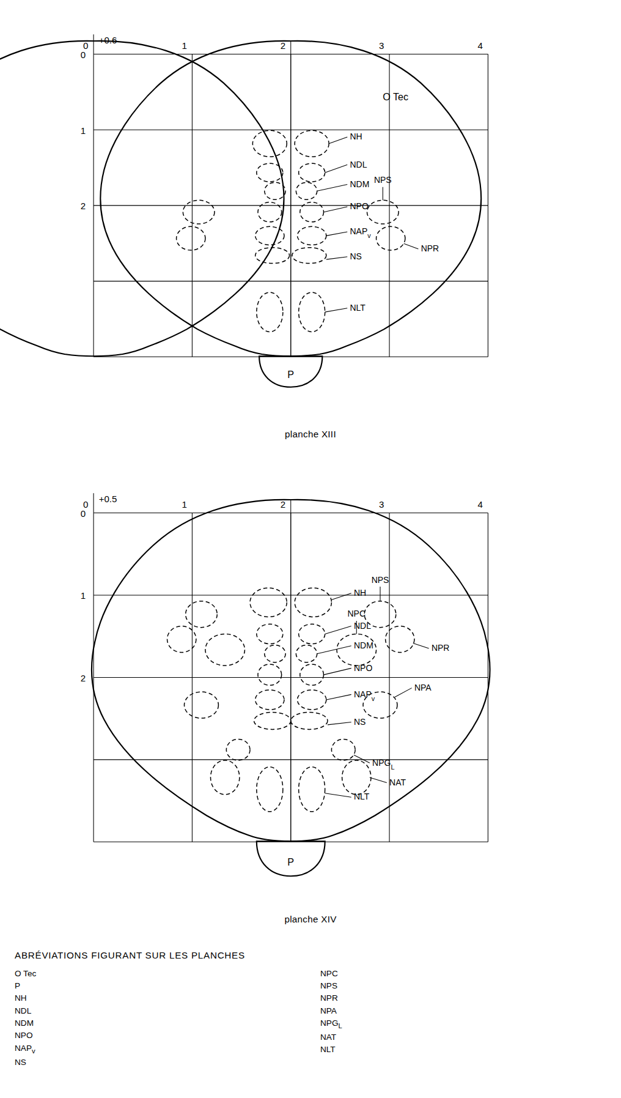Planches XIII et XIV : coupes frontales schématiques avec grille de coordonnées
0 1 2 3 4 0 1 2 +0.6 P O Tec NH NDL NDM NPO NAPv NS NPS NPR NLT
planche XIII
0 1 2 3 4 0 1 2 +0.5 P NH NDL NDM NPO NAPv NS NPC NPS NPR NPA NPGL NAT NLT
planche XIV
Abréviations figurant sur les planches
O Tec
P
NH
NDL
NDM
NPO
NAPv
NS
NPC
NPS
NPR
NPA
NPGL
NAT
NLT